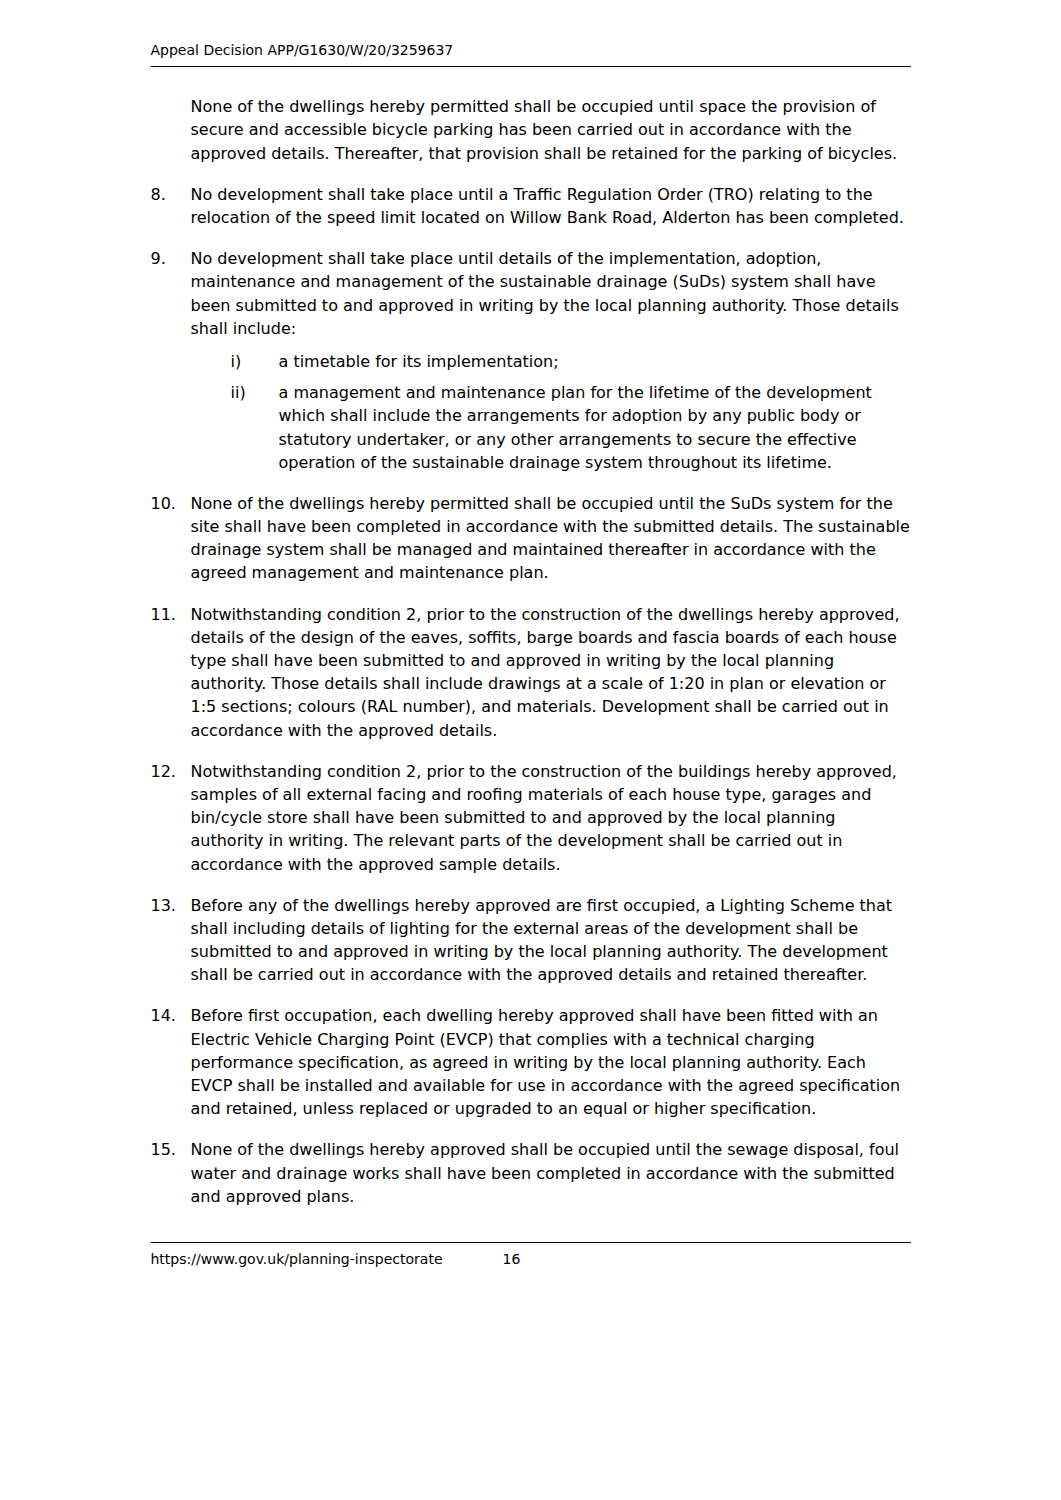Appeal Decision APP/G1630/W/20/3259637
None of the dwellings hereby permitted shall be occupied until space the provision of secure and accessible bicycle parking has been carried out in accordance with the approved details. Thereafter, that provision shall be retained for the parking of bicycles.
No development shall take place until a Traffic Regulation Order (TRO) relating to the relocation of the speed limit located on Willow Bank Road, Alderton has been completed.
No development shall take place until details of the implementation, adoption, maintenance and management of the sustainable drainage (SuDs) system shall have been submitted to and approved in writing by the local planning authority. Those details shall include:
a timetable for its implementation;
a management and maintenance plan for the lifetime of the development which shall include the arrangements for adoption by any public body or statutory undertaker, or any other arrangements to secure the effective operation of the sustainable drainage system throughout its lifetime.
None of the dwellings hereby permitted shall be occupied until the SuDs system for the site shall have been completed in accordance with the submitted details. The sustainable drainage system shall be managed and maintained thereafter in accordance with the agreed management and maintenance plan.
Notwithstanding condition 2, prior to the construction of the dwellings hereby approved, details of the design of the eaves, soffits, barge boards and fascia boards of each house type shall have been submitted to and approved in writing by the local planning authority. Those details shall include drawings at a scale of 1:20 in plan or elevation or 1:5 sections; colours (RAL number), and materials. Development shall be carried out in accordance with the approved details.
Notwithstanding condition 2, prior to the construction of the buildings hereby approved, samples of all external facing and roofing materials of each house type, garages and bin/cycle store shall have been submitted to and approved by the local planning authority in writing. The relevant parts of the development shall be carried out in accordance with the approved sample details.
Before any of the dwellings hereby approved are first occupied, a Lighting Scheme that shall including details of lighting for the external areas of the development shall be submitted to and approved in writing by the local planning authority. The development shall be carried out in accordance with the approved details and retained thereafter.
Before first occupation, each dwelling hereby approved shall have been fitted with an Electric Vehicle Charging Point (EVCP) that complies with a technical charging performance specification, as agreed in writing by the local planning authority. Each EVCP shall be installed and available for use in accordance with the agreed specification and retained, unless replaced or upgraded to an equal or higher specification.
None of the dwellings hereby approved shall be occupied until the sewage disposal, foul water and drainage works shall have been completed in accordance with the submitted and approved plans.
https://www.gov.uk/planning-inspectorate 16